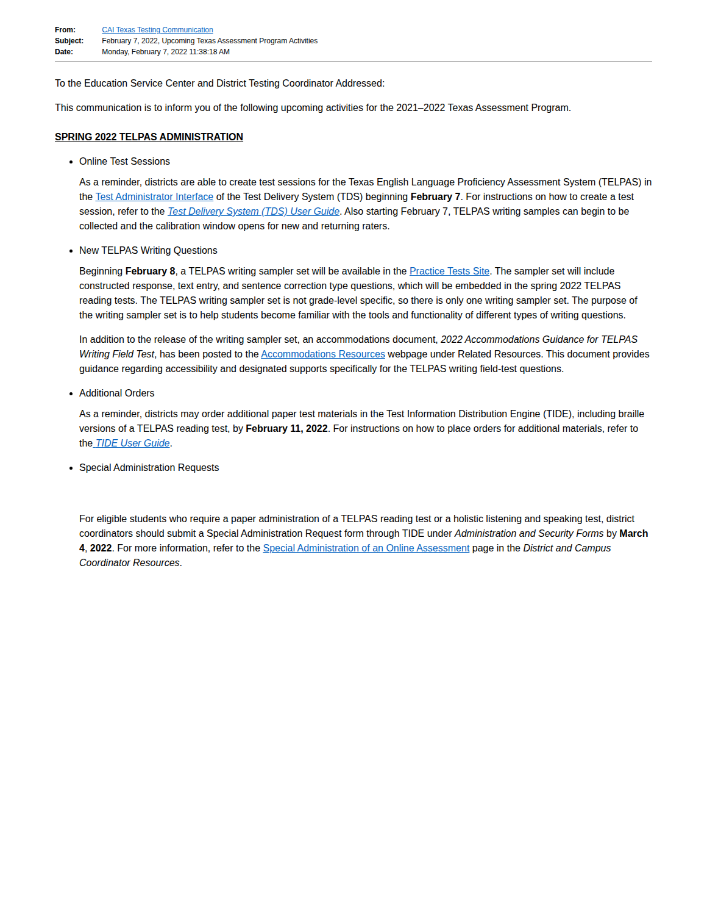| From: | CAI Texas Testing Communication |
| Subject: | February 7, 2022, Upcoming Texas Assessment Program Activities |
| Date: | Monday, February 7, 2022 11:38:18 AM |
To the Education Service Center and District Testing Coordinator Addressed:
This communication is to inform you of the following upcoming activities for the 2021–2022 Texas Assessment Program.
SPRING 2022 TELPAS ADMINISTRATION
Online Test Sessions
As a reminder, districts are able to create test sessions for the Texas English Language Proficiency Assessment System (TELPAS) in the Test Administrator Interface of the Test Delivery System (TDS) beginning February 7. For instructions on how to create a test session, refer to the Test Delivery System (TDS) User Guide. Also starting February 7, TELPAS writing samples can begin to be collected and the calibration window opens for new and returning raters.
New TELPAS Writing Questions
Beginning February 8, a TELPAS writing sampler set will be available in the Practice Tests Site. The sampler set will include constructed response, text entry, and sentence correction type questions, which will be embedded in the spring 2022 TELPAS reading tests. The TELPAS writing sampler set is not grade-level specific, so there is only one writing sampler set. The purpose of the writing sampler set is to help students become familiar with the tools and functionality of different types of writing questions.
In addition to the release of the writing sampler set, an accommodations document, 2022 Accommodations Guidance for TELPAS Writing Field Test, has been posted to the Accommodations Resources webpage under Related Resources. This document provides guidance regarding accessibility and designated supports specifically for the TELPAS writing field-test questions.
Additional Orders
As a reminder, districts may order additional paper test materials in the Test Information Distribution Engine (TIDE), including braille versions of a TELPAS reading test, by February 11, 2022. For instructions on how to place orders for additional materials, refer to the TIDE User Guide.
Special Administration Requests
For eligible students who require a paper administration of a TELPAS reading test or a holistic listening and speaking test, district coordinators should submit a Special Administration Request form through TIDE under Administration and Security Forms by March 4, 2022. For more information, refer to the Special Administration of an Online Assessment page in the District and Campus Coordinator Resources.